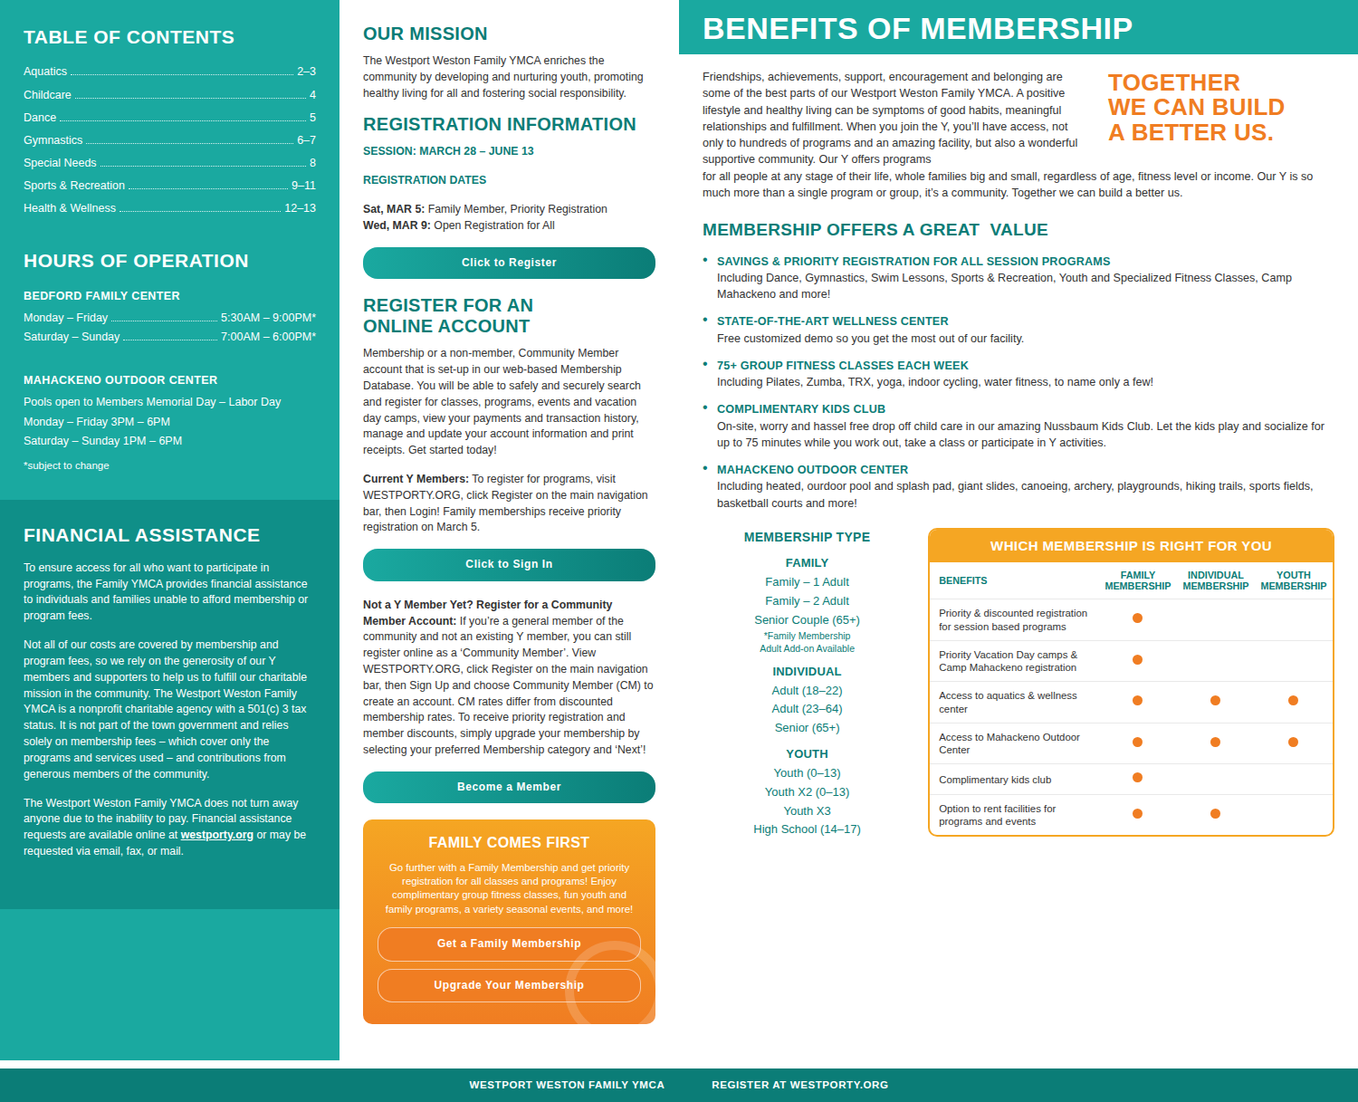Table of Contents
Aquatics 2–3
Childcare 4
Dance 5
Gymnastics 6–7
Special Needs 8
Sports & Recreation 9–11
Health & Wellness 12–13
Hours of Operation
Bedford Family Center
Monday – Friday 5:30AM – 9:00PM*
Saturday – Sunday 7:00AM – 6:00PM*
Mahackeno Outdoor Center
Pools open to Members Memorial Day – Labor Day
Monday – Friday 3PM – 6PM
Saturday – Sunday 1PM – 6PM
*subject to change
Financial Assistance
To ensure access for all who want to participate in programs, the Family YMCA provides financial assistance to individuals and families unable to afford membership or program fees.
Not all of our costs are covered by membership and program fees, so we rely on the generosity of our Y members and supporters to help us to fulfill our charitable mission in the community. The Westport Weston Family YMCA is a nonprofit charitable agency with a 501(c) 3 tax status. It is not part of the town government and relies solely on membership fees – which cover only the programs and services used – and contributions from generous members of the community.
The Westport Weston Family YMCA does not turn away anyone due to the inability to pay. Financial assistance requests are available online at westporty.org or may be requested via email, fax, or mail.
Our Mission
The Westport Weston Family YMCA enriches the community by developing and nurturing youth, promoting healthy living for all and fostering social responsibility.
Registration Information
Session: March 28 – June 13
Registration Dates
Sat, MAR 5: Family Member, Priority Registration
Wed, MAR 9: Open Registration for All
Click to Register
Register for an
Online Account
Membership or a non-member, Community Member account that is set-up in our web-based Membership Database. You will be able to safely and securely search and register for classes, programs, events and vacation day camps, view your payments and transaction history, manage and update your account information and print receipts. Get started today!
Current Y Members: To register for programs, visit WESTPORTY.ORG, click Register on the main navigation bar, then Login! Family memberships receive priority registration on March 5.
Click to Sign In
Not a Y Member Yet? Register for a Community Member Account: If you’re a general member of the community and not an existing Y member, you can still register online as a ‘Community Member’. View WESTPORTY.ORG, click Register on the main navigation bar, then Sign Up and choose Community Member (CM) to create an account. CM rates differ from discounted membership rates. To receive priority registration and member discounts, simply upgrade your membership by selecting your preferred Membership category and ‘Next’!
Become a Member
Family Comes First
Go further with a Family Membership and get priority registration for all classes and programs! Enjoy complimentary group fitness classes, fun youth and family programs, a variety seasonal events, and more!
Get a Family Membership Upgrade Your Membership
Benefits of Membership
Friendships, achievements, support, encouragement and belonging are some of the best parts of our Westport Weston Family YMCA. A positive lifestyle and healthy living can be symptoms of good habits, meaningful relationships and fulfillment. When you join the Y, you’ll have access, not only to hundreds of programs and an amazing facility, but also a wonderful supportive community. Our Y offers programs
Together
We Can Build
A Better Us.
for all people at any stage of their life, whole families big and small, regardless of age, fitness level or income. Our Y is so much more than a single program or group, it’s a community. Together we can build a better us.
Membership Offers a Great Value
Savings & Priority Registration for All Session Programs Including Dance, Gymnastics, Swim Lessons, Sports & Recreation, Youth and Specialized Fitness Classes, Camp Mahackeno and more!
State-of-the-Art Wellness Center Free customized demo so you get the most out of our facility.
75+ Group Fitness Classes Each Week Including Pilates, Zumba, TRX, yoga, indoor cycling, water fitness, to name only a few!
Complimentary Kids Club On-site, worry and hassel free drop off child care in our amazing Nussbaum Kids Club. Let the kids play and socialize for up to 75 minutes while you work out, take a class or participate in Y activities.
Mahackeno Outdoor Center Including heated, ourdoor pool and splash pad, giant slides, canoeing, archery, playgrounds, hiking trails, sports fields, basketball courts and more!
Membership Type
Family
Family – 1 Adult
Family – 2 Adult
Senior Couple (65+)
*Family Membership
Adult Add-on Available
Individual
Adult (18–22)
Adult (23–64)
Senior (65+)
Youth
Youth (0–13)
Youth X2 (0–13)
Youth X3
High School (14–17)
Which Membership is Right for You
| Benefits | Family Membership | Individual Membership | Youth Membership |
| --- | --- | --- | --- |
| Priority & discounted registration for session based programs | | | |
| Priority Vacation Day camps & Camp Mahackeno registration | | | |
| Access to aquatics & wellness center | | | |
| Access to Mahackeno Outdoor Center | | | |
| Complimentary kids club | | | |
| Option to rent facilities for programs and events | | | |
Westport Weston Family YMCA Register at westporty.org